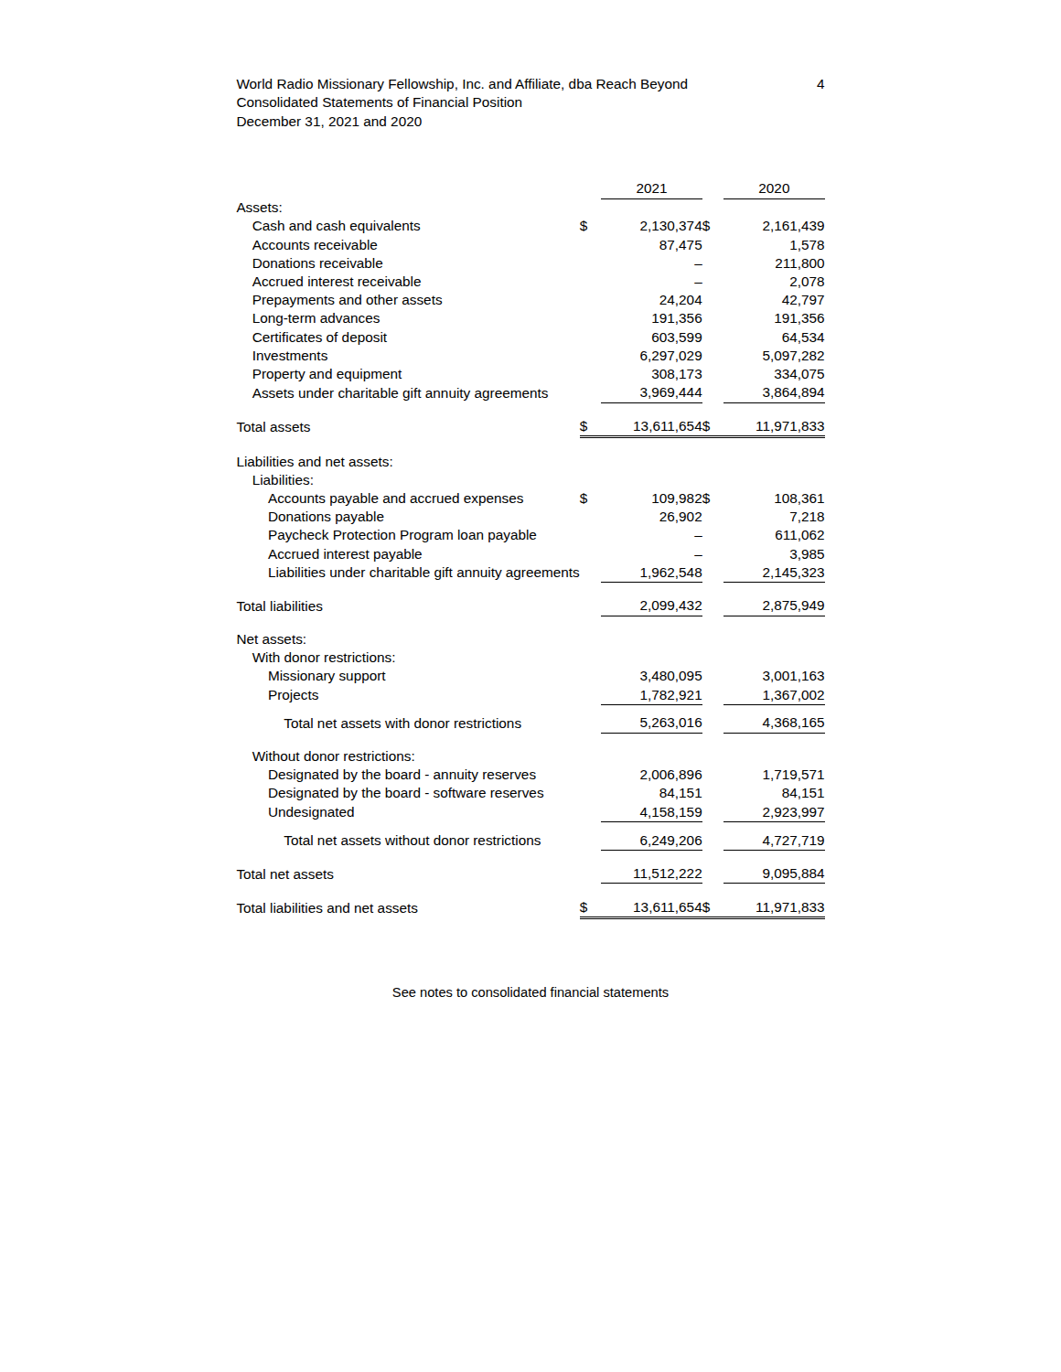4 World Radio Missionary Fellowship, Inc. and Affiliate, dba Reach Beyond
Consolidated Statements of Financial Position
December 31, 2021 and 2020
| | | 2021 | | 2020 |
| Assets: | | | | |
| Cash and cash equivalents | $ | 2,130,374 | $ | 2,161,439 |
| Accounts receivable | | 87,475 | | 1,578 |
| Donations receivable | | – | | 211,800 |
| Accrued interest receivable | | – | | 2,078 |
| Prepayments and other assets | | 24,204 | | 42,797 |
| Long-term advances | | 191,356 | | 191,356 |
| Certificates of deposit | | 603,599 | | 64,534 |
| Investments | | 6,297,029 | | 5,097,282 |
| Property and equipment | | 308,173 | | 334,075 |
| Assets under charitable gift annuity agreements | | 3,969,444 | | 3,864,894 |
| Total assets | $ | 13,611,654 | $ | 11,971,833 |
| Liabilities and net assets: | | | | |
| Liabilities: | | | | |
| Accounts payable and accrued expenses | $ | 109,982 | $ | 108,361 |
| Donations payable | | 26,902 | | 7,218 |
| Paycheck Protection Program loan payable | | – | | 611,062 |
| Accrued interest payable | | – | | 3,985 |
| Liabilities under charitable gift annuity agreements | | 1,962,548 | | 2,145,323 |
| Total liabilities | | 2,099,432 | | 2,875,949 |
| Net assets: | | | | |
| With donor restrictions: | | | | |
| Missionary support | | 3,480,095 | | 3,001,163 |
| Projects | | 1,782,921 | | 1,367,002 |
| Total net assets with donor restrictions | | 5,263,016 | | 4,368,165 |
| Without donor restrictions: | | | | |
| Designated by the board - annuity reserves | | 2,006,896 | | 1,719,571 |
| Designated by the board - software reserves | | 84,151 | | 84,151 |
| Undesignated | | 4,158,159 | | 2,923,997 |
| Total net assets without donor restrictions | | 6,249,206 | | 4,727,719 |
| Total net assets | | 11,512,222 | | 9,095,884 |
| Total liabilities and net assets | $ | 13,611,654 | $ | 11,971,833 |
See notes to consolidated financial statements